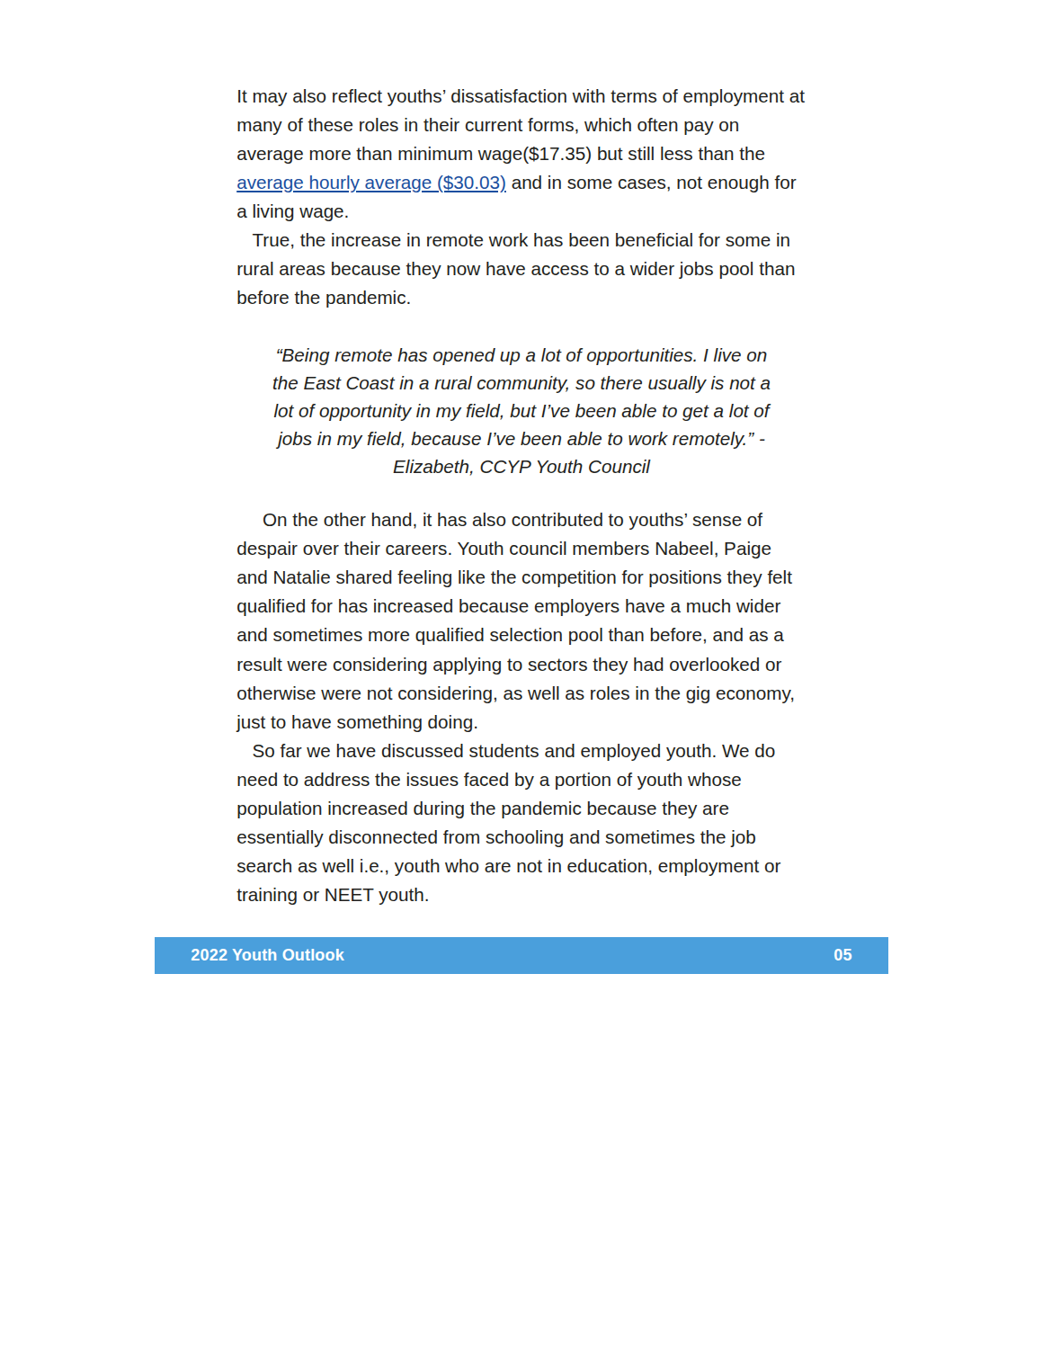It may also reflect youths’ dissatisfaction with terms of employment at many of these roles in their current forms, which often pay on average more than minimum wage($17.35) but still less than the average hourly average ($30.03) and in some cases, not enough for a living wage.
True, the increase in remote work has been beneficial for some in rural areas because they now have access to a wider jobs pool than before the pandemic.
“Being remote has opened up a lot of opportunities. I live on the East Coast in a rural community, so there usually is not a lot of opportunity in my field, but I’ve been able to get a lot of jobs in my field, because I’ve been able to work remotely.” - Elizabeth, CCYP Youth Council
On the other hand, it has also contributed to youths’ sense of despair over their careers. Youth council members Nabeel, Paige and Natalie shared feeling like the competition for positions they felt qualified for has increased because employers have a much wider and sometimes more qualified selection pool than before, and as a result were considering applying to sectors they had overlooked or otherwise were not considering, as well as roles in the gig economy, just to have something doing.
So far we have discussed students and employed youth. We do need to address the issues faced by a portion of youth whose population increased during the pandemic because they are essentially disconnected from schooling and sometimes the job search as well i.e., youth who are not in education, employment or training or NEET youth.
2022 Youth Outlook 05